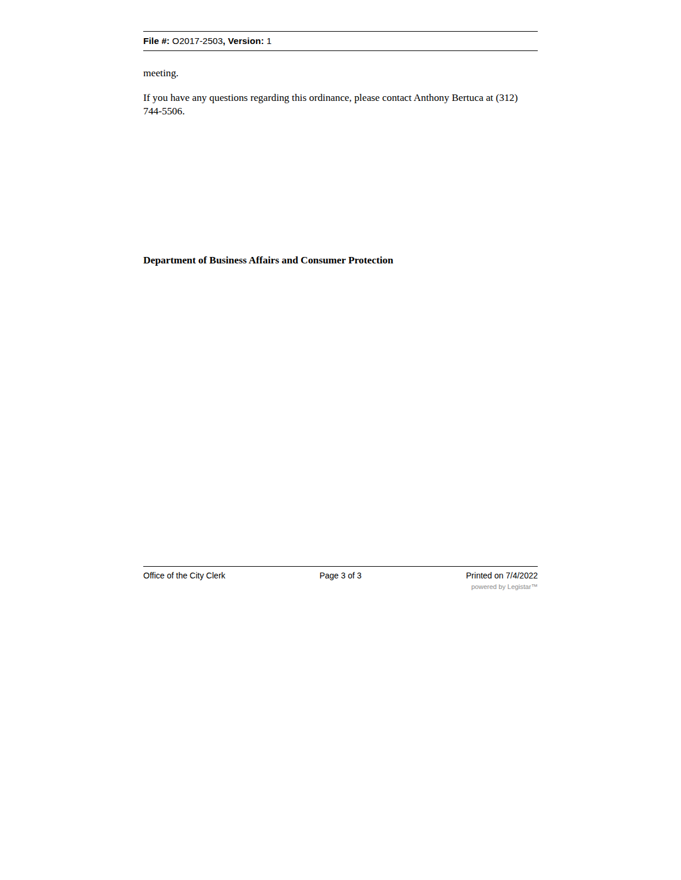File #: O2017-2503, Version: 1
meeting.
If you have any questions regarding this ordinance, please contact Anthony Bertuca at (312) 744-5506.
Department of Business Affairs and Consumer Protection
Office of the City Clerk
Page 3 of 3
Printed on 7/4/2022
powered by Legistar™